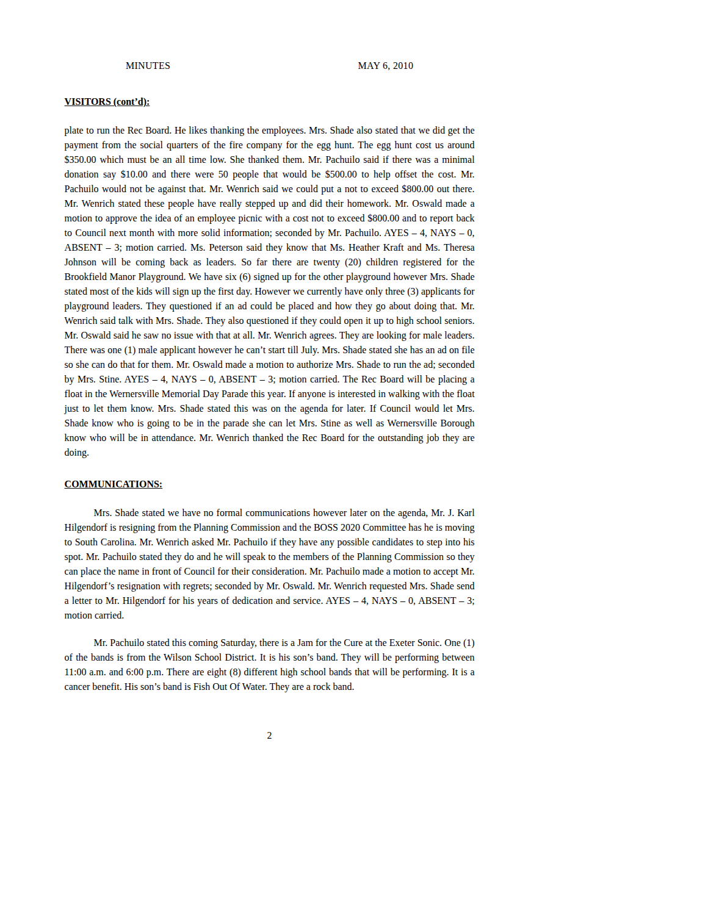MINUTES MAY 6, 2010
VISITORS (cont’d):
plate to run the Rec Board. He likes thanking the employees. Mrs. Shade also stated that we did get the payment from the social quarters of the fire company for the egg hunt. The egg hunt cost us around $350.00 which must be an all time low. She thanked them. Mr. Pachuilo said if there was a minimal donation say $10.00 and there were 50 people that would be $500.00 to help offset the cost. Mr. Pachuilo would not be against that. Mr. Wenrich said we could put a not to exceed $800.00 out there. Mr. Wenrich stated these people have really stepped up and did their homework. Mr. Oswald made a motion to approve the idea of an employee picnic with a cost not to exceed $800.00 and to report back to Council next month with more solid information; seconded by Mr. Pachuilo. AYES – 4, NAYS – 0, ABSENT – 3; motion carried. Ms. Peterson said they know that Ms. Heather Kraft and Ms. Theresa Johnson will be coming back as leaders. So far there are twenty (20) children registered for the Brookfield Manor Playground. We have six (6) signed up for the other playground however Mrs. Shade stated most of the kids will sign up the first day. However we currently have only three (3) applicants for playground leaders. They questioned if an ad could be placed and how they go about doing that. Mr. Wenrich said talk with Mrs. Shade. They also questioned if they could open it up to high school seniors. Mr. Oswald said he saw no issue with that at all. Mr. Wenrich agrees. They are looking for male leaders. There was one (1) male applicant however he can’t start till July. Mrs. Shade stated she has an ad on file so she can do that for them. Mr. Oswald made a motion to authorize Mrs. Shade to run the ad; seconded by Mrs. Stine. AYES – 4, NAYS – 0, ABSENT – 3; motion carried. The Rec Board will be placing a float in the Wernersville Memorial Day Parade this year. If anyone is interested in walking with the float just to let them know. Mrs. Shade stated this was on the agenda for later. If Council would let Mrs. Shade know who is going to be in the parade she can let Mrs. Stine as well as Wernersville Borough know who will be in attendance. Mr. Wenrich thanked the Rec Board for the outstanding job they are doing.
COMMUNICATIONS:
Mrs. Shade stated we have no formal communications however later on the agenda, Mr. J. Karl Hilgendorf is resigning from the Planning Commission and the BOSS 2020 Committee has he is moving to South Carolina. Mr. Wenrich asked Mr. Pachuilo if they have any possible candidates to step into his spot. Mr. Pachuilo stated they do and he will speak to the members of the Planning Commission so they can place the name in front of Council for their consideration. Mr. Pachuilo made a motion to accept Mr. Hilgendorf’s resignation with regrets; seconded by Mr. Oswald. Mr. Wenrich requested Mrs. Shade send a letter to Mr. Hilgendorf for his years of dedication and service. AYES – 4, NAYS – 0, ABSENT – 3; motion carried.
Mr. Pachuilo stated this coming Saturday, there is a Jam for the Cure at the Exeter Sonic. One (1) of the bands is from the Wilson School District. It is his son’s band. They will be performing between 11:00 a.m. and 6:00 p.m. There are eight (8) different high school bands that will be performing. It is a cancer benefit. His son’s band is Fish Out Of Water. They are a rock band.
2